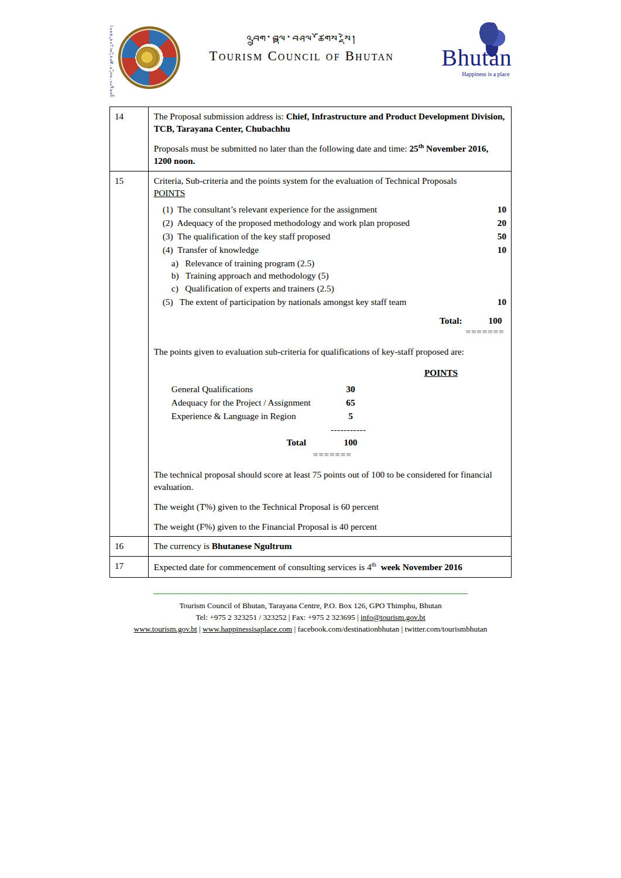འབྲུག་རྒྱལ་ཁབ་ཀྱི་བསྟན་སྲིད་ལྷན་ཚོགས།
འབྲུག་བལྟ་བཤལ་ཚོགས་སྡེ།
Tourism Council of Bhutan
Bhutan
Happiness is a place
| 14 | The Proposal submission address is: Chief, Infrastructure and Product Development Division, TCB, Tarayana Center, Chubachhu Proposals must be submitted no later than the following date and time: 25 th November 2016, 1200 noon. |
| 15 | Criteria, Sub-criteria and the points system for the evaluation of Technical Proposals POINTS (1) The consultant’s relevant experience for the assignment 10 (2) Adequacy of the proposed methodology and work plan proposed 20 (3) The qualification of the key staff proposed 50 (4) Transfer of knowledge 10 a) Relevance of training program (2.5) b) Training approach and methodology (5) c) Qualification of experts and trainers (2.5) (5) The extent of participation by nationals amongst key staff team 10 Total: 100 ======= The points given to evaluation sub-criteria for qualifications of key-staff proposed are: POINTS General Qualifications 30 Adequacy for the Project / Assignment 65 Experience & Language in Region 5 ----------- Total 100 ======= The technical proposal should score at least 75 points out of 100 to be considered for financial evaluation. The weight (T%) given to the Technical Proposal is 60 percent The weight (F%) given to the Financial Proposal is 40 percent |
| 16 | The currency is Bhutanese Ngultrum |
| 17 | Expected date for commencement of consulting services is 4 th week November 2016 |
Tourism Council of Bhutan, Tarayana Centre, P.O. Box 126, GPO Thimphu, Bhutan
Tel: +975 2 323251 / 323252 | Fax: +975 2 323695 | info@tourism.gov.bt
www.tourism.gov.bt | www.happinessisaplace.com | facebook.com/destinationbhutan | twitter.com/tourismbhutan